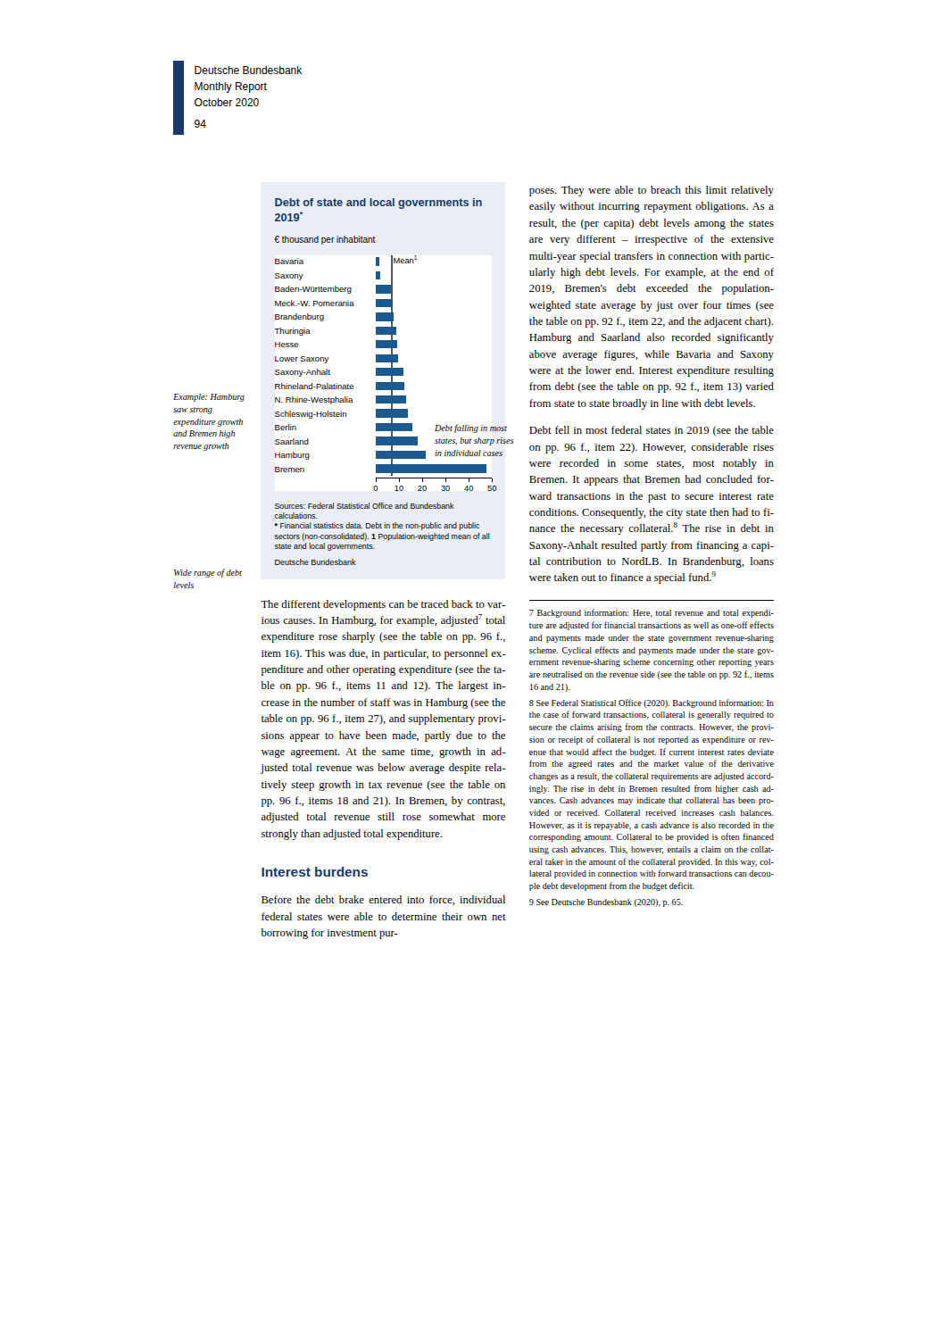Deutsche Bundesbank
Monthly Report
October 2020
94
Example: Hamburg saw strong expenditure growth and Bremen high revenue growth
Wide range of debt levels
Debt of state and local governments in 2019*
€ thousand per inhabitant
Bavaria
Mean1
Saxony
Baden-Württemberg
Meck.-W. Pomerania
Brandenburg
Thuringia
Hesse
Lower Saxony
Saxony-Anhalt
Rhineland-Palatinate
N. Rhine-Westphalia
Schleswig-Holstein
Berlin
Saarland
Hamburg
Bremen
0
10
20
30
40
50
Sources: Federal Statistical Office and Bundesbank calculations.
* Financial statistics data. Debt in the non-public and public sectors (non-consolidated). 1 Population-weighted mean of all state and local governments.
Deutsche Bundesbank
The different developments can be traced back to various causes. In Hamburg, for example, adjusted7 total expenditure rose sharply (see the table on pp. 96 f., item 16). This was due, in particular, to personnel expenditure and other operating expenditure (see the table on pp. 96 f., items 11 and 12). The largest increase in the number of staff was in Hamburg (see the table on pp. 96 f., item 27), and supplementary provisions appear to have been made, partly due to the wage agreement. At the same time, growth in adjusted total revenue was below average despite relatively steep growth in tax revenue (see the table on pp. 96 f., items 18 and 21). In Bremen, by contrast, adjusted total revenue still rose somewhat more strongly than adjusted total expenditure.
Interest burdens
Before the debt brake entered into force, individual federal states were able to determine their own net borrowing for investment pur-
poses. They were able to breach this limit relatively easily without incurring repayment obligations. As a result, the (per capita) debt levels among the states are very different – irrespective of the extensive multi-year special transfers in connection with particularly high debt levels. For example, at the end of 2019, Bremen's debt exceeded the population-weighted state average by just over four times (see the table on pp. 92 f., item 22, and the adjacent chart). Hamburg and Saarland also recorded significantly above average figures, while Bavaria and Saxony were at the lower end. Interest expenditure resulting from debt (see the table on pp. 92 f., item 13) varied from state to state broadly in line with debt levels.
Debt falling in most states, but sharp rises in individual cases Debt fell in most federal states in 2019 (see the table on pp. 96 f., item 22). However, considerable rises were recorded in some states, most notably in Bremen. It appears that Bremen had concluded forward transactions in the past to secure interest rate conditions. Consequently, the city state then had to finance the necessary collateral.8 The rise in debt in Saxony-Anhalt resulted partly from financing a capital contribution to NordLB. In Brandenburg, loans were taken out to finance a special fund.9
7 Background information: Here, total revenue and total expenditure are adjusted for financial transactions as well as one-off effects and payments made under the state government revenue-sharing scheme. Cyclical effects and payments made under the state government revenue-sharing scheme concerning other reporting years are neutralised on the revenue side (see the table on pp. 92 f., items 16 and 21).
8 See Federal Statistical Office (2020). Background information: In the case of forward transactions, collateral is generally required to secure the claims arising from the contracts. However, the provision or receipt of collateral is not reported as expenditure or revenue that would affect the budget. If current interest rates deviate from the agreed rates and the market value of the derivative changes as a result, the collateral requirements are adjusted accordingly. The rise in debt in Bremen resulted from higher cash advances. Cash advances may indicate that collateral has been provided or received. Collateral received increases cash balances. However, as it is repayable, a cash advance is also recorded in the corresponding amount. Collateral to be provided is often financed using cash advances. This, however, entails a claim on the collateral taker in the amount of the collateral provided. In this way, collateral provided in connection with forward transactions can decouple debt development from the budget deficit.
9 See Deutsche Bundesbank (2020), p. 65.